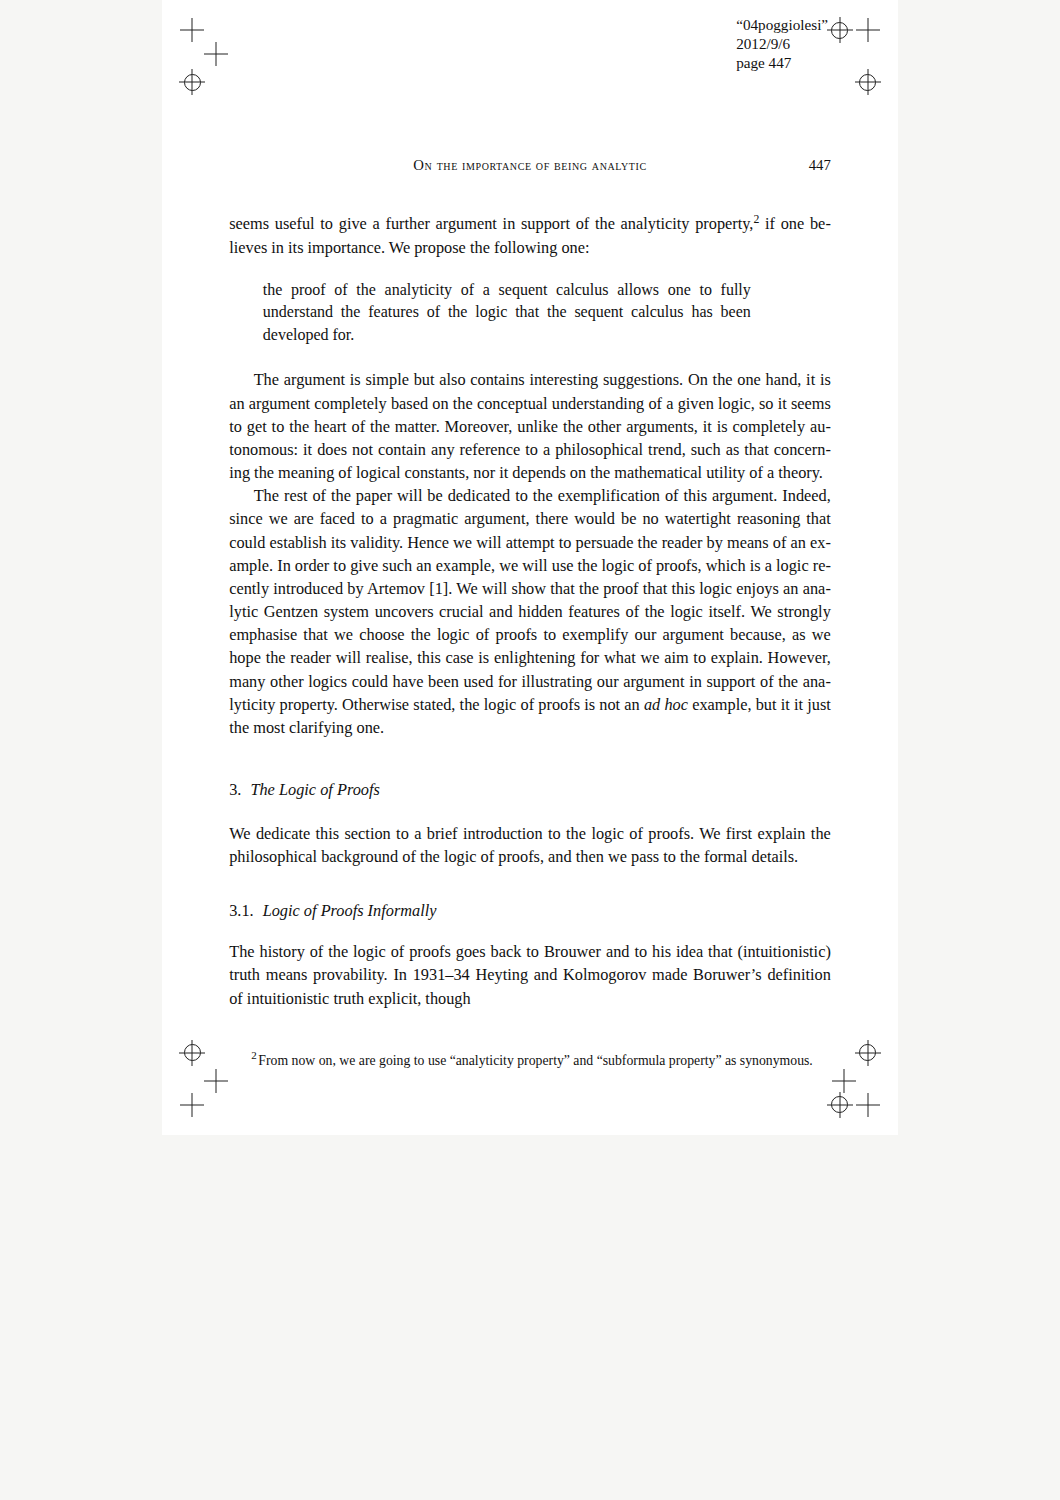“04poggiolesi”
2012/9/6
page 447
On the importance of being analytic 447
seems useful to give a further argument in support of the analyticity property,2 if one believes in its importance. We propose the following one:
the proof of the analyticity of a sequent calculus allows one to fully understand the features of the logic that the sequent calculus has been developed for.
The argument is simple but also contains interesting suggestions. On the one hand, it is an argument completely based on the conceptual understanding of a given logic, so it seems to get to the heart of the matter. Moreover, unlike the other arguments, it is completely autonomous: it does not contain any reference to a philosophical trend, such as that concerning the meaning of logical constants, nor it depends on the mathematical utility of a theory.
The rest of the paper will be dedicated to the exemplification of this argument. Indeed, since we are faced to a pragmatic argument, there would be no watertight reasoning that could establish its validity. Hence we will attempt to persuade the reader by means of an example. In order to give such an example, we will use the logic of proofs, which is a logic recently introduced by Artemov [1]. We will show that the proof that this logic enjoys an analytic Gentzen system uncovers crucial and hidden features of the logic itself. We strongly emphasise that we choose the logic of proofs to exemplify our argument because, as we hope the reader will realise, this case is enlightening for what we aim to explain. However, many other logics could have been used for illustrating our argument in support of the analyticity property. Otherwise stated, the logic of proofs is not an ad hoc example, but it it just the most clarifying one.
3. The Logic of Proofs
We dedicate this section to a brief introduction to the logic of proofs. We first explain the philosophical background of the logic of proofs, and then we pass to the formal details.
3.1. Logic of Proofs Informally
The history of the logic of proofs goes back to Brouwer and to his idea that (intuitionistic) truth means provability. In 1931–34 Heyting and Kolmogorov made Boruwer’s definition of intuitionistic truth explicit, though
2 From now on, we are going to use “analyticity property” and “subformula property” as synonymous.